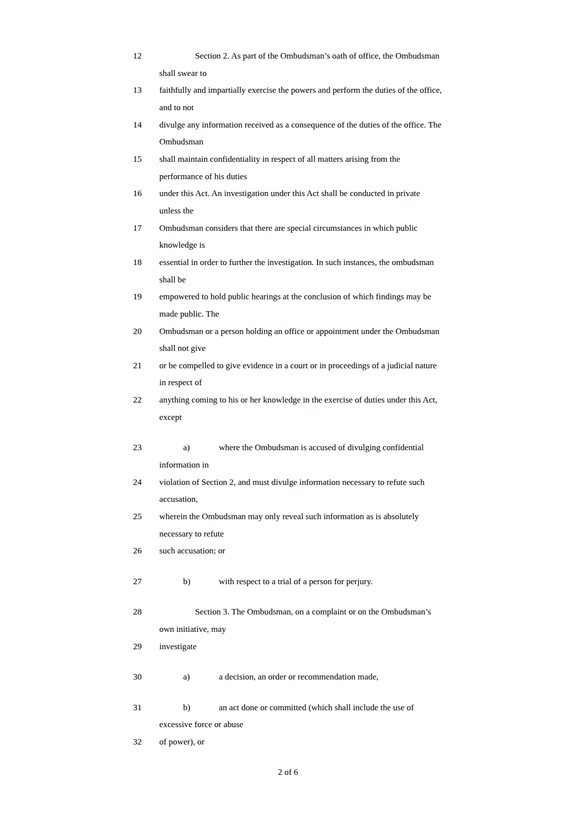| 12 | Section 2. As part of the Ombudsman’s oath of office, the Ombudsman shall swear to |
| 13 | faithfully and impartially exercise the powers and perform the duties of the office, and to not |
| 14 | divulge any information received as a consequence of the duties of the office. The Ombudsman |
| 15 | shall maintain confidentiality in respect of all matters arising from the performance of his duties |
| 16 | under this Act. An investigation under this Act shall be conducted in private unless the |
| 17 | Ombudsman considers that there are special circumstances in which public knowledge is |
| 18 | essential in order to further the investigation. In such instances, the ombudsman shall be |
| 19 | empowered to hold public hearings at the conclusion of which findings may be made public. The |
| 20 | Ombudsman or a person holding an office or appointment under the Ombudsman shall not give |
| 21 | or be compelled to give evidence in a court or in proceedings of a judicial nature in respect of |
| 22 | anything coming to his or her knowledge in the exercise of duties under this Act, except |
| 23 | a) where the Ombudsman is accused of divulging confidential information in |
| 24 | violation of Section 2, and must divulge information necessary to refute such accusation, |
| 25 | wherein the Ombudsman may only reveal such information as is absolutely necessary to refute |
| 26 | such accusation; or |
| 27 | b) with respect to a trial of a person for perjury. |
| 28 | Section 3. The Ombudsman, on a complaint or on the Ombudsman’s own initiative, may |
| 29 | investigate |
| 30 | a) a decision, an order or recommendation made, |
| 31 | b) an act done or committed (which shall include the use of excessive force or abuse |
| 32 | of power), or |
2 of 6